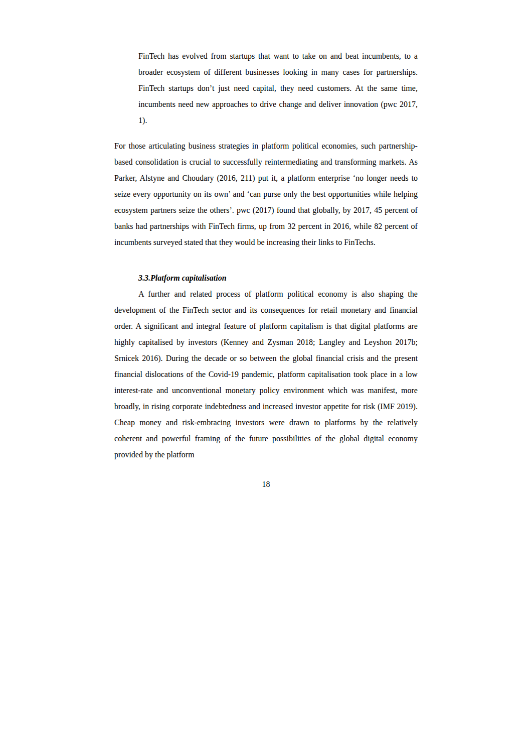FinTech has evolved from startups that want to take on and beat incumbents, to a broader ecosystem of different businesses looking in many cases for partnerships. FinTech startups don’t just need capital, they need customers. At the same time, incumbents need new approaches to drive change and deliver innovation (pwc 2017, 1).
For those articulating business strategies in platform political economies, such partnership-based consolidation is crucial to successfully reintermediating and transforming markets. As Parker, Alstyne and Choudary (2016, 211) put it, a platform enterprise ‘no longer needs to seize every opportunity on its own’ and ‘can purse only the best opportunities while helping ecosystem partners seize the others’. pwc (2017) found that globally, by 2017, 45 percent of banks had partnerships with FinTech firms, up from 32 percent in 2016, while 82 percent of incumbents surveyed stated that they would be increasing their links to FinTechs.
3.3.Platform capitalisation
A further and related process of platform political economy is also shaping the development of the FinTech sector and its consequences for retail monetary and financial order. A significant and integral feature of platform capitalism is that digital platforms are highly capitalised by investors (Kenney and Zysman 2018; Langley and Leyshon 2017b; Srnicek 2016). During the decade or so between the global financial crisis and the present financial dislocations of the Covid-19 pandemic, platform capitalisation took place in a low interest-rate and unconventional monetary policy environment which was manifest, more broadly, in rising corporate indebtedness and increased investor appetite for risk (IMF 2019). Cheap money and risk-embracing investors were drawn to platforms by the relatively coherent and powerful framing of the future possibilities of the global digital economy provided by the platform
18